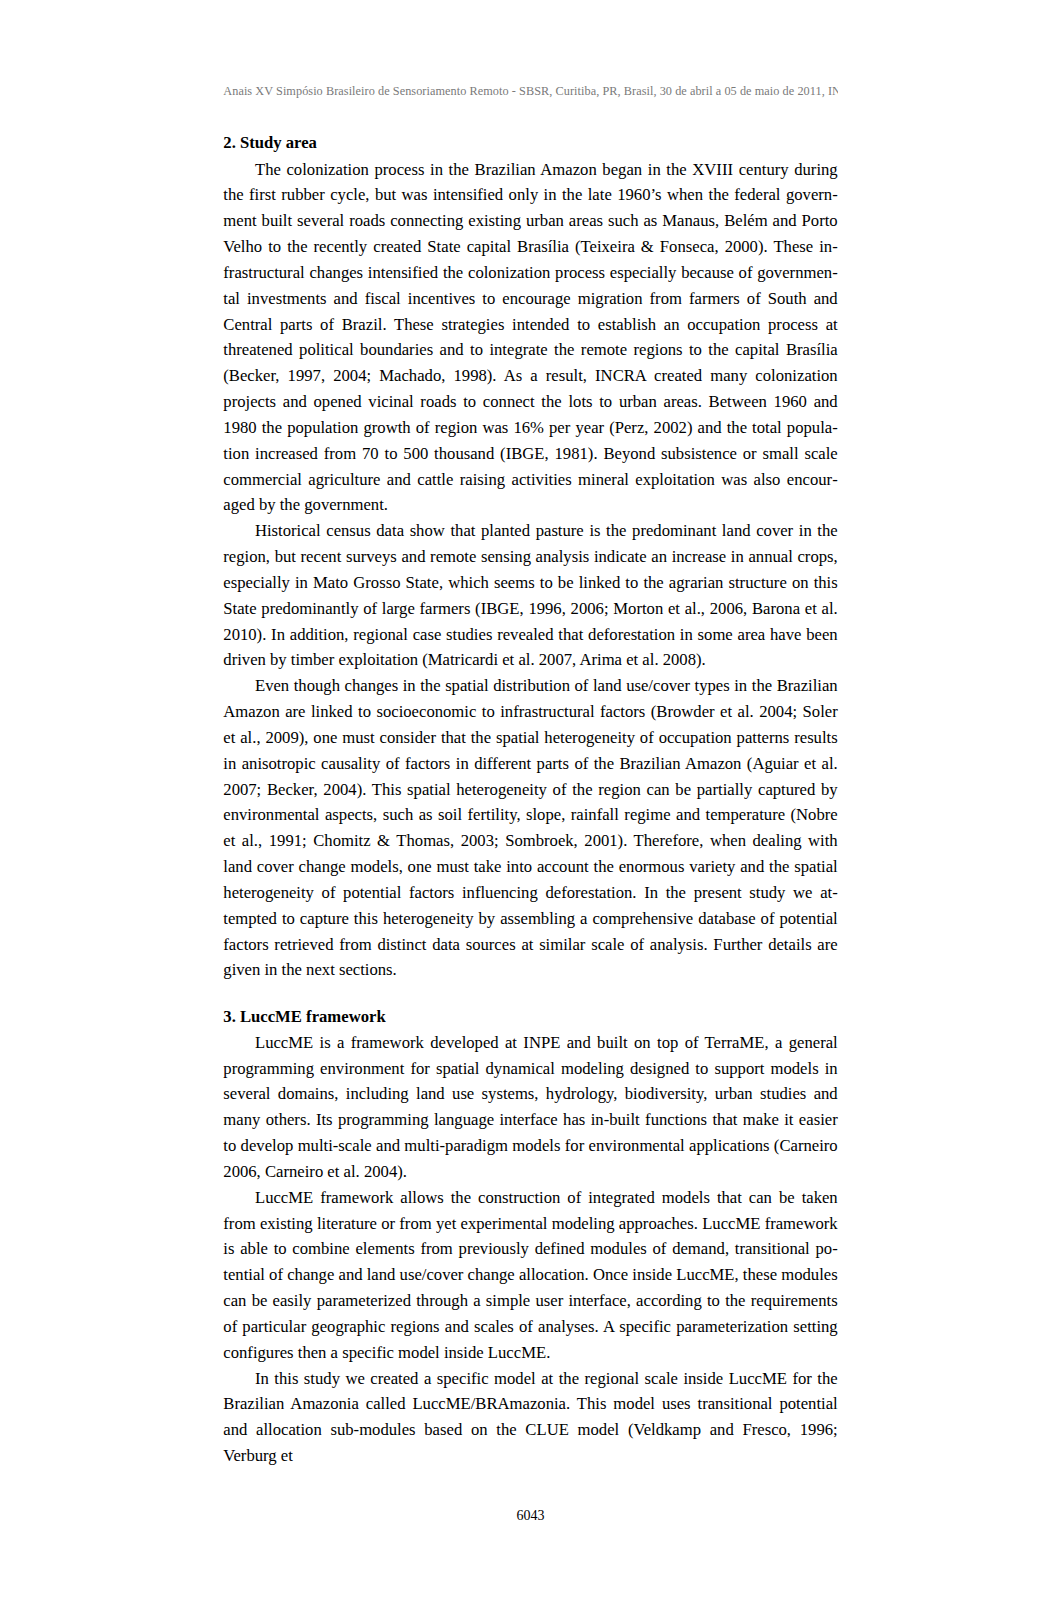Anais XV Simpósio Brasileiro de Sensoriamento Remoto - SBSR, Curitiba, PR, Brasil, 30 de abril a 05 de maio de 2011, INPE p.6043
2. Study area
The colonization process in the Brazilian Amazon began in the XVIII century during the first rubber cycle, but was intensified only in the late 1960’s when the federal government built several roads connecting existing urban areas such as Manaus, Belém and Porto Velho to the recently created State capital Brasília (Teixeira & Fonseca, 2000). These infrastructural changes intensified the colonization process especially because of governmental investments and fiscal incentives to encourage migration from farmers of South and Central parts of Brazil. These strategies intended to establish an occupation process at threatened political boundaries and to integrate the remote regions to the capital Brasília (Becker, 1997, 2004; Machado, 1998). As a result, INCRA created many colonization projects and opened vicinal roads to connect the lots to urban areas. Between 1960 and 1980 the population growth of region was 16% per year (Perz, 2002) and the total population increased from 70 to 500 thousand (IBGE, 1981). Beyond subsistence or small scale commercial agriculture and cattle raising activities mineral exploitation was also encouraged by the government.
Historical census data show that planted pasture is the predominant land cover in the region, but recent surveys and remote sensing analysis indicate an increase in annual crops, especially in Mato Grosso State, which seems to be linked to the agrarian structure on this State predominantly of large farmers (IBGE, 1996, 2006; Morton et al., 2006, Barona et al. 2010). In addition, regional case studies revealed that deforestation in some area have been driven by timber exploitation (Matricardi et al. 2007, Arima et al. 2008).
Even though changes in the spatial distribution of land use/cover types in the Brazilian Amazon are linked to socioeconomic to infrastructural factors (Browder et al. 2004; Soler et al., 2009), one must consider that the spatial heterogeneity of occupation patterns results in anisotropic causality of factors in different parts of the Brazilian Amazon (Aguiar et al. 2007; Becker, 2004). This spatial heterogeneity of the region can be partially captured by environmental aspects, such as soil fertility, slope, rainfall regime and temperature (Nobre et al., 1991; Chomitz & Thomas, 2003; Sombroek, 2001). Therefore, when dealing with land cover change models, one must take into account the enormous variety and the spatial heterogeneity of potential factors influencing deforestation. In the present study we attempted to capture this heterogeneity by assembling a comprehensive database of potential factors retrieved from distinct data sources at similar scale of analysis. Further details are given in the next sections.
3. LuccME framework
LuccME is a framework developed at INPE and built on top of TerraME, a general programming environment for spatial dynamical modeling designed to support models in several domains, including land use systems, hydrology, biodiversity, urban studies and many others. Its programming language interface has in-built functions that make it easier to develop multi-scale and multi-paradigm models for environmental applications (Carneiro 2006, Carneiro et al. 2004).
LuccME framework allows the construction of integrated models that can be taken from existing literature or from yet experimental modeling approaches. LuccME framework is able to combine elements from previously defined modules of demand, transitional potential of change and land use/cover change allocation. Once inside LuccME, these modules can be easily parameterized through a simple user interface, according to the requirements of particular geographic regions and scales of analyses. A specific parameterization setting configures then a specific model inside LuccME.
In this study we created a specific model at the regional scale inside LuccME for the Brazilian Amazonia called LuccME/BRAmazonia. This model uses transitional potential and allocation sub-modules based on the CLUE model (Veldkamp and Fresco, 1996; Verburg et
6043